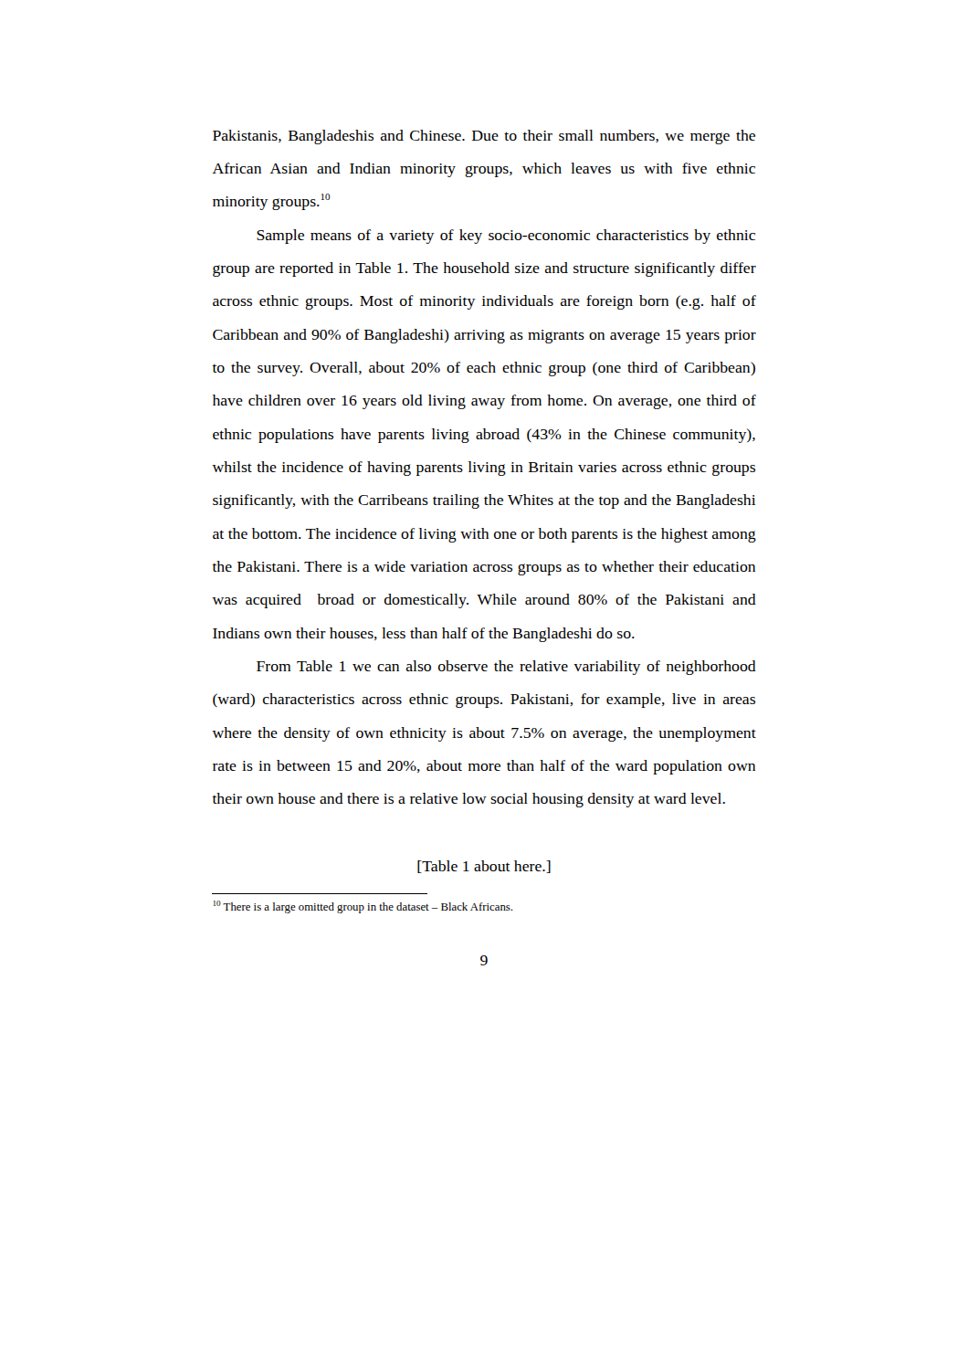Pakistanis, Bangladeshis and Chinese. Due to their small numbers, we merge the African Asian and Indian minority groups, which leaves us with five ethnic minority groups.10
Sample means of a variety of key socio-economic characteristics by ethnic group are reported in Table 1. The household size and structure significantly differ across ethnic groups. Most of minority individuals are foreign born (e.g. half of Caribbean and 90% of Bangladeshi) arriving as migrants on average 15 years prior to the survey. Overall, about 20% of each ethnic group (one third of Caribbean) have children over 16 years old living away from home. On average, one third of ethnic populations have parents living abroad (43% in the Chinese community), whilst the incidence of having parents living in Britain varies across ethnic groups significantly, with the Carribeans trailing the Whites at the top and the Bangladeshi at the bottom. The incidence of living with one or both parents is the highest among the Pakistani. There is a wide variation across groups as to whether their education was acquired broad or domestically. While around 80% of the Pakistani and Indians own their houses, less than half of the Bangladeshi do so.
From Table 1 we can also observe the relative variability of neighborhood (ward) characteristics across ethnic groups. Pakistani, for example, live in areas where the density of own ethnicity is about 7.5% on average, the unemployment rate is in between 15 and 20%, about more than half of the ward population own their own house and there is a relative low social housing density at ward level.
[Table 1 about here.]
10 There is a large omitted group in the dataset – Black Africans.
9